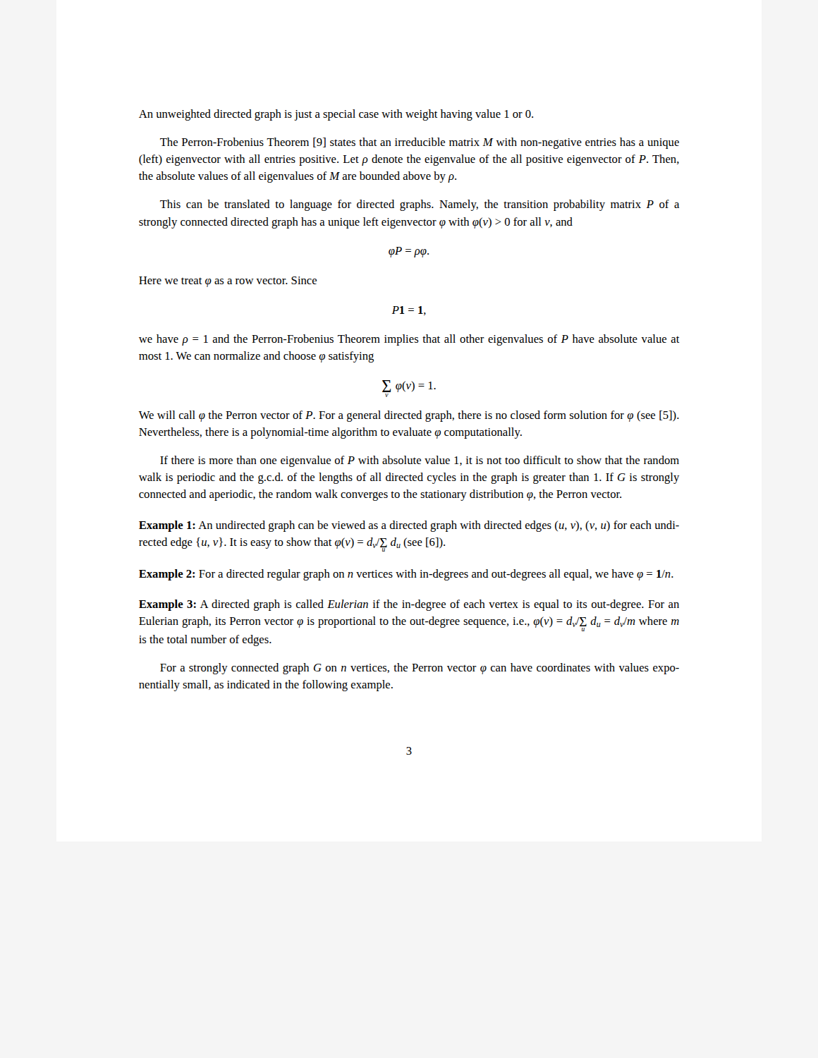An unweighted directed graph is just a special case with weight having value 1 or 0.
The Perron-Frobenius Theorem [9] states that an irreducible matrix M with non-negative entries has a unique (left) eigenvector with all entries positive. Let ρ denote the eigenvalue of the all positive eigenvector of P. Then, the absolute values of all eigenvalues of M are bounded above by ρ.
This can be translated to language for directed graphs. Namely, the transition probability matrix P of a strongly connected directed graph has a unique left eigenvector φ with φ(v) > 0 for all v, and
φP = ρφ.
Here we treat φ as a row vector. Since
P 1 = 1,
we have ρ = 1 and the Perron-Frobenius Theorem implies that all other eigenvalues of P have absolute value at most 1. We can normalize and choose φ satisfying
Σv φ(v) = 1.
We will call φ the Perron vector of P. For a general directed graph, there is no closed form solution for φ (see [5]). Nevertheless, there is a polynomial-time algorithm to evaluate φ computationally.
If there is more than one eigenvalue of P with absolute value 1, it is not too difficult to show that the random walk is periodic and the g.c.d. of the lengths of all directed cycles in the graph is greater than 1. If G is strongly connected and aperiodic, the random walk converges to the stationary distribution φ, the Perron vector.
Example 1: An undirected graph can be viewed as a directed graph with directed edges (u, v), (v, u) for each undirected edge {u, v}. It is easy to show that φ(v) = dv/Σu du (see [6]).
Example 2: For a directed regular graph on n vertices with in-degrees and out-degrees all equal, we have φ = 1/n.
Example 3: A directed graph is called Eulerian if the in-degree of each vertex is equal to its out-degree. For an Eulerian graph, its Perron vector φ is proportional to the out-degree sequence, i.e., φ(v) = dv/Σu du = dv/m where m is the total number of edges.
For a strongly connected graph G on n vertices, the Perron vector φ can have coordinates with values exponentially small, as indicated in the following example.
3